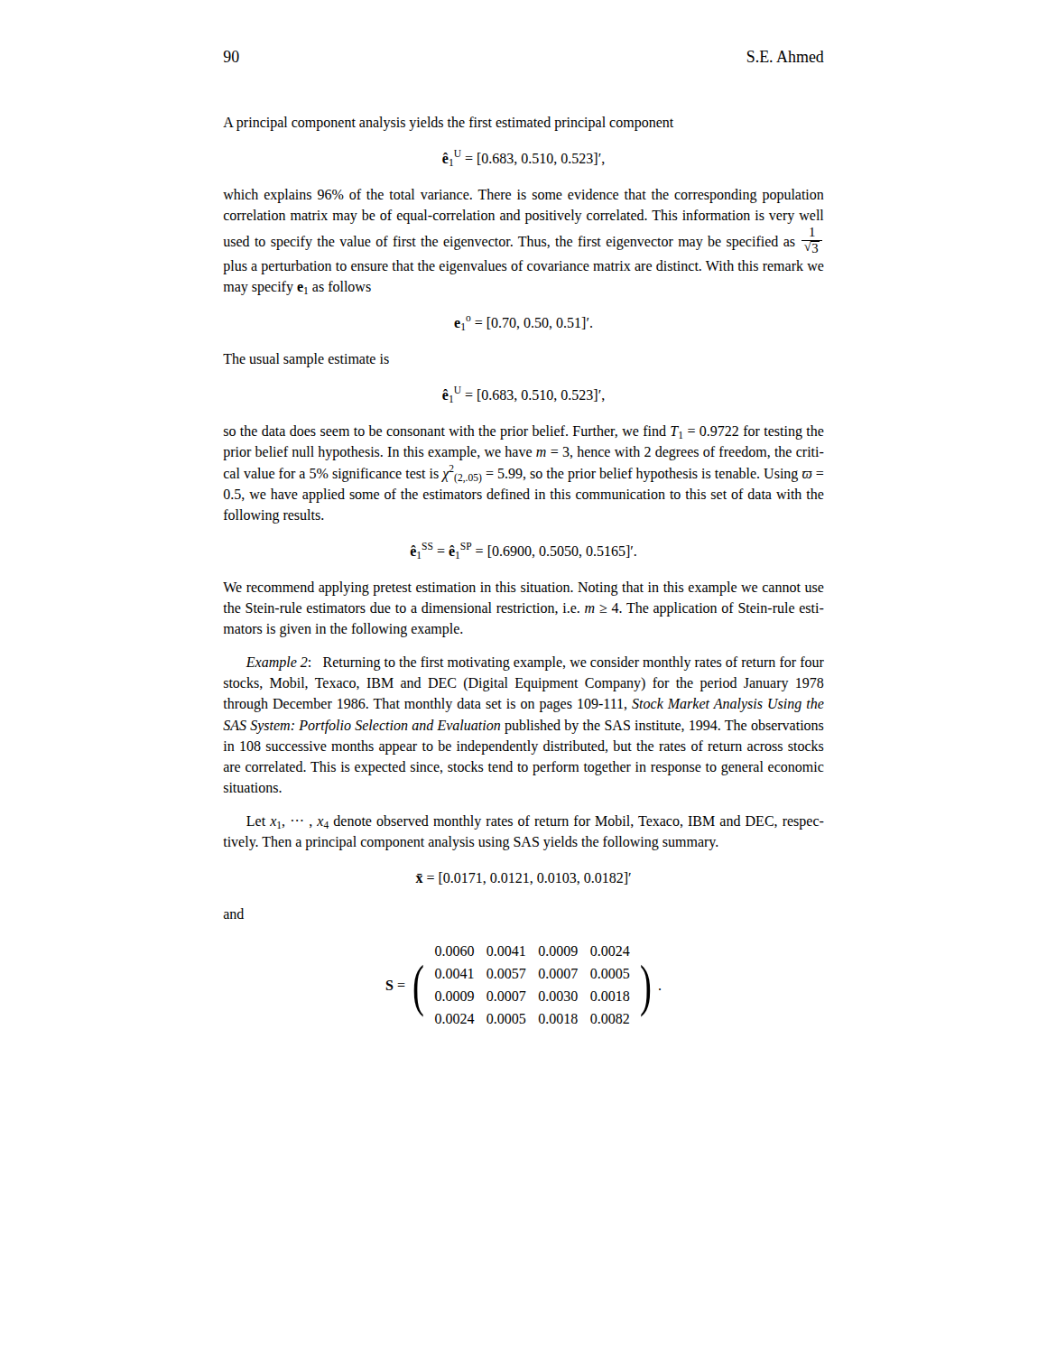90 S.E. Ahmed
A principal component analysis yields the first estimated principal component
ê1U = [0.683, 0.510, 0.523]′,
which explains 96% of the total variance. There is some evidence that the corresponding population correlation matrix may be of equal-correlation and positively correlated. This information is very well used to specify the value of first the eigenvector. Thus, the first eigenvector may be specified as 13 plus a perturbation to ensure that the eigenvalues of covariance matrix are distinct. With this remark we may specify e1 as follows
e1o = [0.70, 0.50, 0.51]′.
The usual sample estimate is
ê1U = [0.683, 0.510, 0.523]′,
so the data does seem to be consonant with the prior belief. Further, we find T1 = 0.9722 for testing the prior belief null hypothesis. In this example, we have m = 3, hence with 2 degrees of freedom, the critical value for a 5% significance test is χ2(2,.05) = 5.99, so the prior belief hypothesis is tenable. Using ϖ = 0.5, we have applied some of the estimators defined in this communication to this set of data with the following results.
ê1SS = ê1SP = [0.6900, 0.5050, 0.5165]′.
We recommend applying pretest estimation in this situation. Noting that in this example we cannot use the Stein-rule estimators due to a dimensional restriction, i.e. m ≥ 4. The application of Stein-rule estimators is given in the following example.
Example 2: Returning to the first motivating example, we consider monthly rates of return for four stocks, Mobil, Texaco, IBM and DEC (Digital Equipment Company) for the period January 1978 through December 1986. That monthly data set is on pages 109-111, Stock Market Analysis Using the SAS System: Portfolio Selection and Evaluation published by the SAS institute, 1994. The observations in 108 successive months appear to be independently distributed, but the rates of return across stocks are correlated. This is expected since, stocks tend to perform together in response to general economic situations.
Let x1, ··· , x4 denote observed monthly rates of return for Mobil, Texaco, IBM and DEC, respectively. Then a principal component analysis using SAS yields the following summary.
x̄ = [0.0171, 0.0121, 0.0103, 0.0182]′
and
S = (
| 0.0060 | 0.0041 | 0.0009 | 0.0024 |
| 0.0041 | 0.0057 | 0.0007 | 0.0005 |
| 0.0009 | 0.0007 | 0.0030 | 0.0018 |
| 0.0024 | 0.0005 | 0.0018 | 0.0082 |
) .